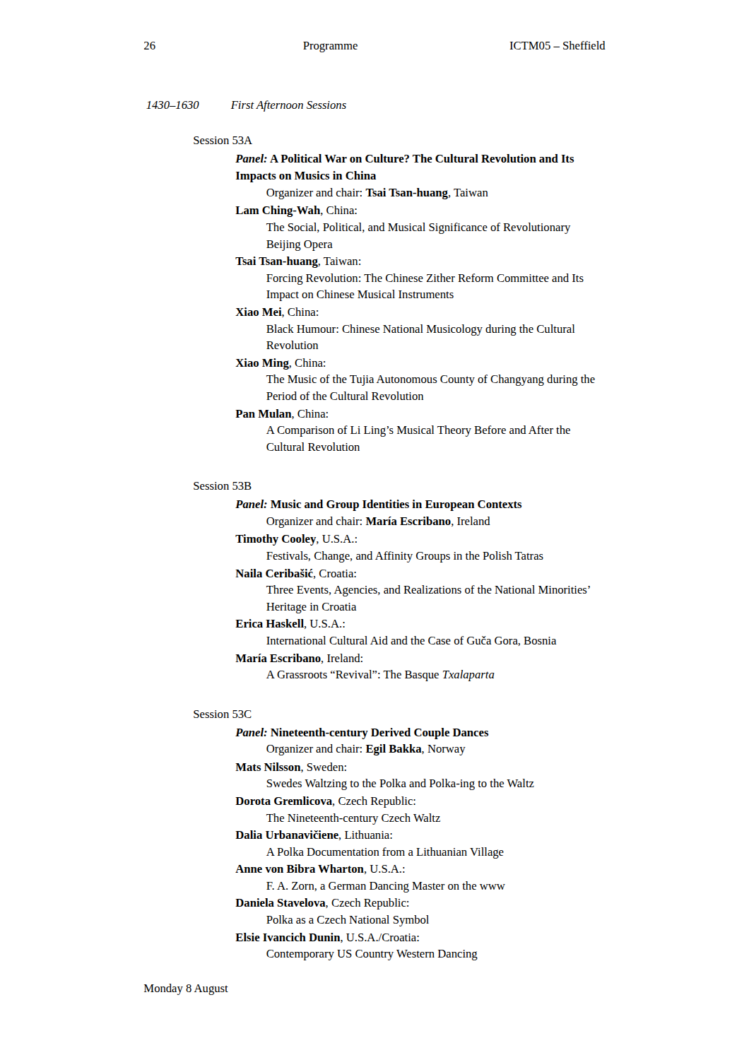26
Programme
ICTM05 – Sheffield
1430–1630 First Afternoon Sessions
Session 53A
Panel: A Political War on Culture? The Cultural Revolution and Its Impacts on Musics in China
Organizer and chair: Tsai Tsan-huang, Taiwan
Lam Ching-Wah, China:
The Social, Political, and Musical Significance of Revolutionary Beijing Opera
Tsai Tsan-huang, Taiwan:
Forcing Revolution: The Chinese Zither Reform Committee and Its Impact on Chinese Musical Instruments
Xiao Mei, China:
Black Humour: Chinese National Musicology during the Cultural Revolution
Xiao Ming, China:
The Music of the Tujia Autonomous County of Changyang during the Period of the Cultural Revolution
Pan Mulan, China:
A Comparison of Li Ling’s Musical Theory Before and After the Cultural Revolution
Session 53B
Panel: Music and Group Identities in European Contexts
Organizer and chair: María Escribano, Ireland
Timothy Cooley, U.S.A.:
Festivals, Change, and Affinity Groups in the Polish Tatras
Naila Ceribašić, Croatia:
Three Events, Agencies, and Realizations of the National Minorities’ Heritage in Croatia
Erica Haskell, U.S.A.:
International Cultural Aid and the Case of Guča Gora, Bosnia
María Escribano, Ireland:
A Grassroots “Revival”: The Basque Txalaparta
Session 53C
Panel: Nineteenth-century Derived Couple Dances
Organizer and chair: Egil Bakka, Norway
Mats Nilsson, Sweden:
Swedes Waltzing to the Polka and Polka-ing to the Waltz
Dorota Gremlicova, Czech Republic:
The Nineteenth-century Czech Waltz
Dalia Urbanavičiene, Lithuania:
A Polka Documentation from a Lithuanian Village
Anne von Bibra Wharton, U.S.A.:
F. A. Zorn, a German Dancing Master on the www
Daniela Stavelova, Czech Republic:
Polka as a Czech National Symbol
Elsie Ivancich Dunin, U.S.A./Croatia:
Contemporary US Country Western Dancing
Monday 8 August